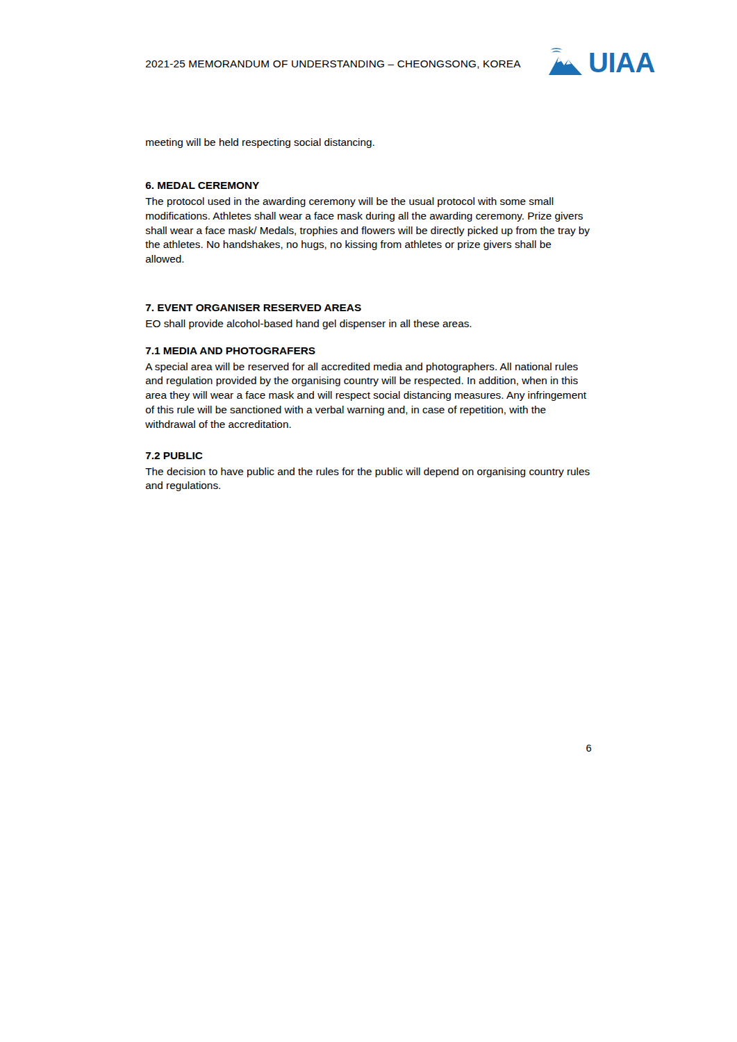2021-25 MEMORANDUM OF UNDERSTANDING – CHEONGSONG, KOREA
UIAA
meeting will be held respecting social distancing.
6. MEDAL CEREMONY
The protocol used in the awarding ceremony will be the usual protocol with some small modifications. Athletes shall wear a face mask during all the awarding ceremony. Prize givers shall wear a face mask/ Medals, trophies and flowers will be directly picked up from the tray by the athletes. No handshakes, no hugs, no kissing from athletes or prize givers shall be allowed.
7. EVENT ORGANISER RESERVED AREAS
EO shall provide alcohol-based hand gel dispenser in all these areas.
7.1 MEDIA AND PHOTOGRAFERS
A special area will be reserved for all accredited media and photographers. All national rules and regulation provided by the organising country will be respected. In addition, when in this area they will wear a face mask and will respect social distancing measures. Any infringement of this rule will be sanctioned with a verbal warning and, in case of repetition, with the withdrawal of the accreditation.
7.2 PUBLIC
The decision to have public and the rules for the public will depend on organising country rules and regulations.
6